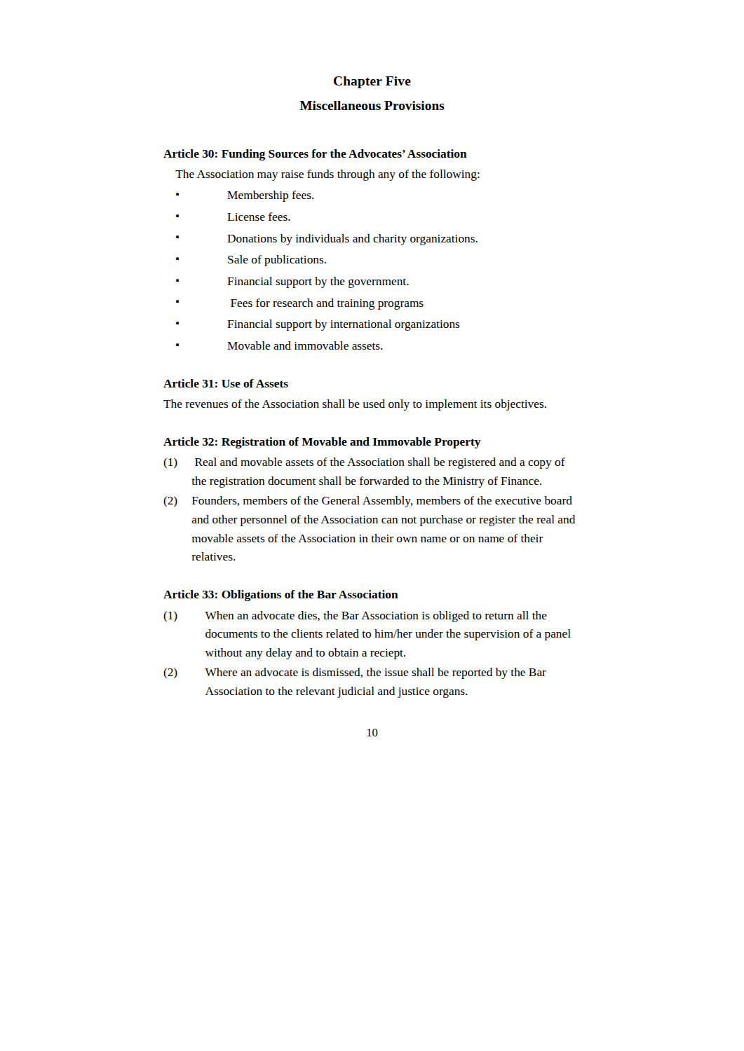Chapter Five
Miscellaneous Provisions
Article 30: Funding Sources for the Advocates’ Association
The Association may raise funds through any of the following:
Membership fees.
License fees.
Donations by individuals and charity organizations.
Sale of publications.
Financial support by the government.
Fees for research and training programs
Financial support by international organizations
Movable and immovable assets.
Article 31: Use of Assets
The revenues of the Association shall be used only to implement its objectives.
Article 32: Registration of Movable and Immovable Property
(1) Real and movable assets of the Association shall be registered and a copy of the registration document shall be forwarded to the Ministry of Finance.
(2) Founders, members of the General Assembly, members of the executive board and other personnel of the Association can not purchase or register the real and movable assets of the Association in their own name or on name of their relatives.
Article 33: Obligations of the Bar Association
(1) When an advocate dies, the Bar Association is obliged to return all the documents to the clients related to him/her under the supervision of a panel without any delay and to obtain a reciept.
(2) Where an advocate is dismissed, the issue shall be reported by the Bar Association to the relevant judicial and justice organs.
10